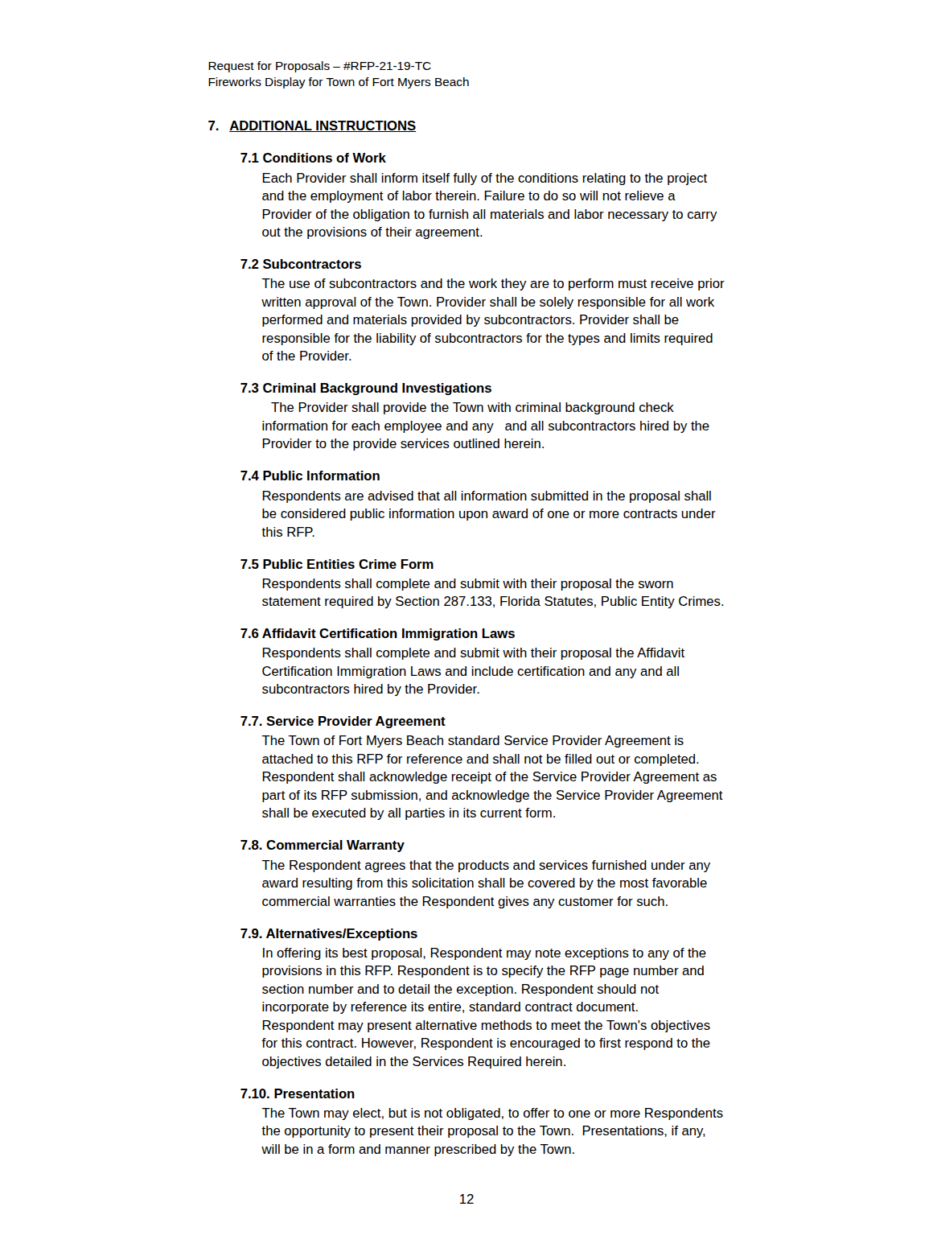Request for Proposals – #RFP-21-19-TC
Fireworks Display for Town of Fort Myers Beach
7. ADDITIONAL INSTRUCTIONS
7.1 Conditions of Work
Each Provider shall inform itself fully of the conditions relating to the project and the employment of labor therein. Failure to do so will not relieve a Provider of the obligation to furnish all materials and labor necessary to carry out the provisions of their agreement.
7.2 Subcontractors
The use of subcontractors and the work they are to perform must receive prior written approval of the Town. Provider shall be solely responsible for all work performed and materials provided by subcontractors. Provider shall be responsible for the liability of subcontractors for the types and limits required of the Provider.
7.3 Criminal Background Investigations
The Provider shall provide the Town with criminal background check information for each employee and any and all subcontractors hired by the Provider to the provide services outlined herein.
7.4 Public Information
Respondents are advised that all information submitted in the proposal shall be considered public information upon award of one or more contracts under this RFP.
7.5 Public Entities Crime Form
Respondents shall complete and submit with their proposal the sworn statement required by Section 287.133, Florida Statutes, Public Entity Crimes.
7.6 Affidavit Certification Immigration Laws
Respondents shall complete and submit with their proposal the Affidavit Certification Immigration Laws and include certification and any and all subcontractors hired by the Provider.
7.7. Service Provider Agreement
The Town of Fort Myers Beach standard Service Provider Agreement is attached to this RFP for reference and shall not be filled out or completed. Respondent shall acknowledge receipt of the Service Provider Agreement as part of its RFP submission, and acknowledge the Service Provider Agreement shall be executed by all parties in its current form.
7.8. Commercial Warranty
The Respondent agrees that the products and services furnished under any award resulting from this solicitation shall be covered by the most favorable commercial warranties the Respondent gives any customer for such.
7.9. Alternatives/Exceptions
In offering its best proposal, Respondent may note exceptions to any of the provisions in this RFP. Respondent is to specify the RFP page number and section number and to detail the exception. Respondent should not incorporate by reference its entire, standard contract document.
Respondent may present alternative methods to meet the Town's objectives for this contract. However, Respondent is encouraged to first respond to the objectives detailed in the Services Required herein.
7.10. Presentation
The Town may elect, but is not obligated, to offer to one or more Respondents the opportunity to present their proposal to the Town. Presentations, if any, will be in a form and manner prescribed by the Town.
12